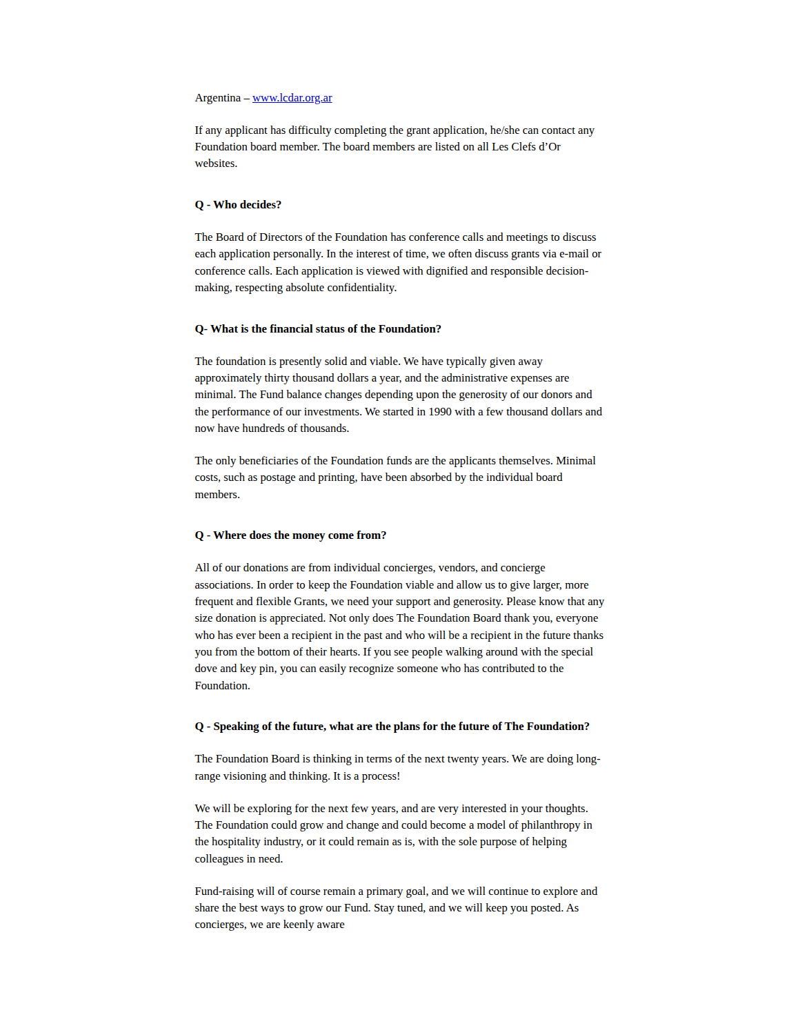Argentina – www.lcdar.org.ar
If any applicant has difficulty completing the grant application, he/she can contact any Foundation board member. The board members are listed on all Les Clefs d’Or websites.
Q - Who decides?
The Board of Directors of the Foundation has conference calls and meetings to discuss each application personally. In the interest of time, we often discuss grants via e-mail or conference calls. Each application is viewed with dignified and responsible decision-making, respecting absolute confidentiality.
Q- What is the financial status of the Foundation?
The foundation is presently solid and viable. We have typically given away approximately thirty thousand dollars a year, and the administrative expenses are minimal. The Fund balance changes depending upon the generosity of our donors and the performance of our investments. We started in 1990 with a few thousand dollars and now have hundreds of thousands.
The only beneficiaries of the Foundation funds are the applicants themselves. Minimal costs, such as postage and printing, have been absorbed by the individual board members.
Q - Where does the money come from?
All of our donations are from individual concierges, vendors, and concierge associations. In order to keep the Foundation viable and allow us to give larger, more frequent and flexible Grants, we need your support and generosity. Please know that any size donation is appreciated. Not only does The Foundation Board thank you, everyone who has ever been a recipient in the past and who will be a recipient in the future thanks you from the bottom of their hearts. If you see people walking around with the special dove and key pin, you can easily recognize someone who has contributed to the Foundation.
Q - Speaking of the future, what are the plans for the future of The Foundation?
The Foundation Board is thinking in terms of the next twenty years. We are doing long-range visioning and thinking. It is a process!
We will be exploring for the next few years, and are very interested in your thoughts. The Foundation could grow and change and could become a model of philanthropy in the hospitality industry, or it could remain as is, with the sole purpose of helping colleagues in need.
Fund-raising will of course remain a primary goal, and we will continue to explore and share the best ways to grow our Fund. Stay tuned, and we will keep you posted. As concierges, we are keenly aware